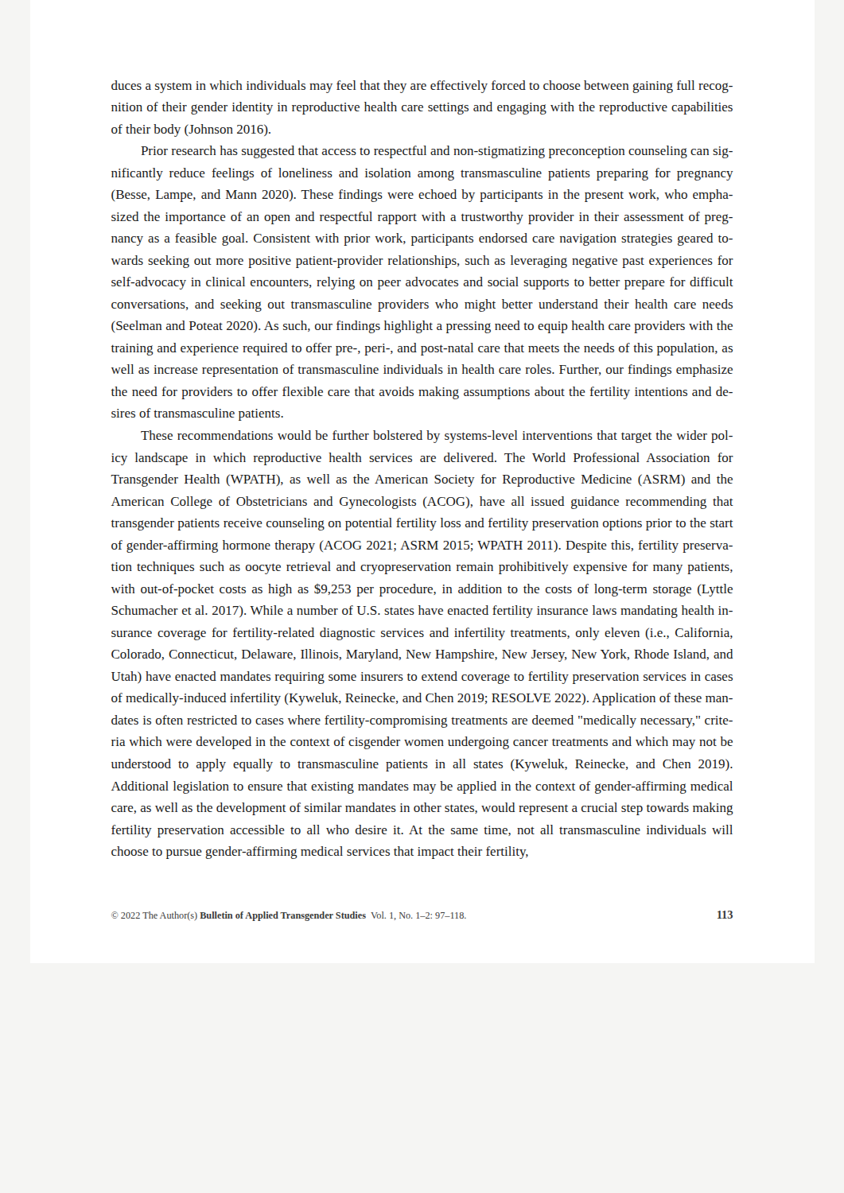duces a system in which individuals may feel that they are effectively forced to choose between gaining full recognition of their gender identity in reproductive health care settings and engaging with the reproductive capabilities of their body (Johnson 2016).
Prior research has suggested that access to respectful and non-stigmatizing preconception counseling can significantly reduce feelings of loneliness and isolation among transmasculine patients preparing for pregnancy (Besse, Lampe, and Mann 2020). These findings were echoed by participants in the present work, who emphasized the importance of an open and respectful rapport with a trustworthy provider in their assessment of pregnancy as a feasible goal. Consistent with prior work, participants endorsed care navigation strategies geared towards seeking out more positive patient-provider relationships, such as leveraging negative past experiences for self-advocacy in clinical encounters, relying on peer advocates and social supports to better prepare for difficult conversations, and seeking out transmasculine providers who might better understand their health care needs (Seelman and Poteat 2020). As such, our findings highlight a pressing need to equip health care providers with the training and experience required to offer pre-, peri-, and post-natal care that meets the needs of this population, as well as increase representation of transmasculine individuals in health care roles. Further, our findings emphasize the need for providers to offer flexible care that avoids making assumptions about the fertility intentions and desires of transmasculine patients.
These recommendations would be further bolstered by systems-level interventions that target the wider policy landscape in which reproductive health services are delivered. The World Professional Association for Transgender Health (WPATH), as well as the American Society for Reproductive Medicine (ASRM) and the American College of Obstetricians and Gynecologists (ACOG), have all issued guidance recommending that transgender patients receive counseling on potential fertility loss and fertility preservation options prior to the start of gender-affirming hormone therapy (ACOG 2021; ASRM 2015; WPATH 2011). Despite this, fertility preservation techniques such as oocyte retrieval and cryopreservation remain prohibitively expensive for many patients, with out-of-pocket costs as high as $9,253 per procedure, in addition to the costs of long-term storage (Lyttle Schumacher et al. 2017). While a number of U.S. states have enacted fertility insurance laws mandating health insurance coverage for fertility-related diagnostic services and infertility treatments, only eleven (i.e., California, Colorado, Connecticut, Delaware, Illinois, Maryland, New Hampshire, New Jersey, New York, Rhode Island, and Utah) have enacted mandates requiring some insurers to extend coverage to fertility preservation services in cases of medically-induced infertility (Kyweluk, Reinecke, and Chen 2019; RESOLVE 2022). Application of these mandates is often restricted to cases where fertility-compromising treatments are deemed "medically necessary," criteria which were developed in the context of cisgender women undergoing cancer treatments and which may not be understood to apply equally to transmasculine patients in all states (Kyweluk, Reinecke, and Chen 2019). Additional legislation to ensure that existing mandates may be applied in the context of gender-affirming medical care, as well as the development of similar mandates in other states, would represent a crucial step towards making fertility preservation accessible to all who desire it. At the same time, not all transmasculine individuals will choose to pursue gender-affirming medical services that impact their fertility,
© 2022 The Author(s) Bulletin of Applied Transgender Studies Vol. 1, No. 1–2: 97–118. 113